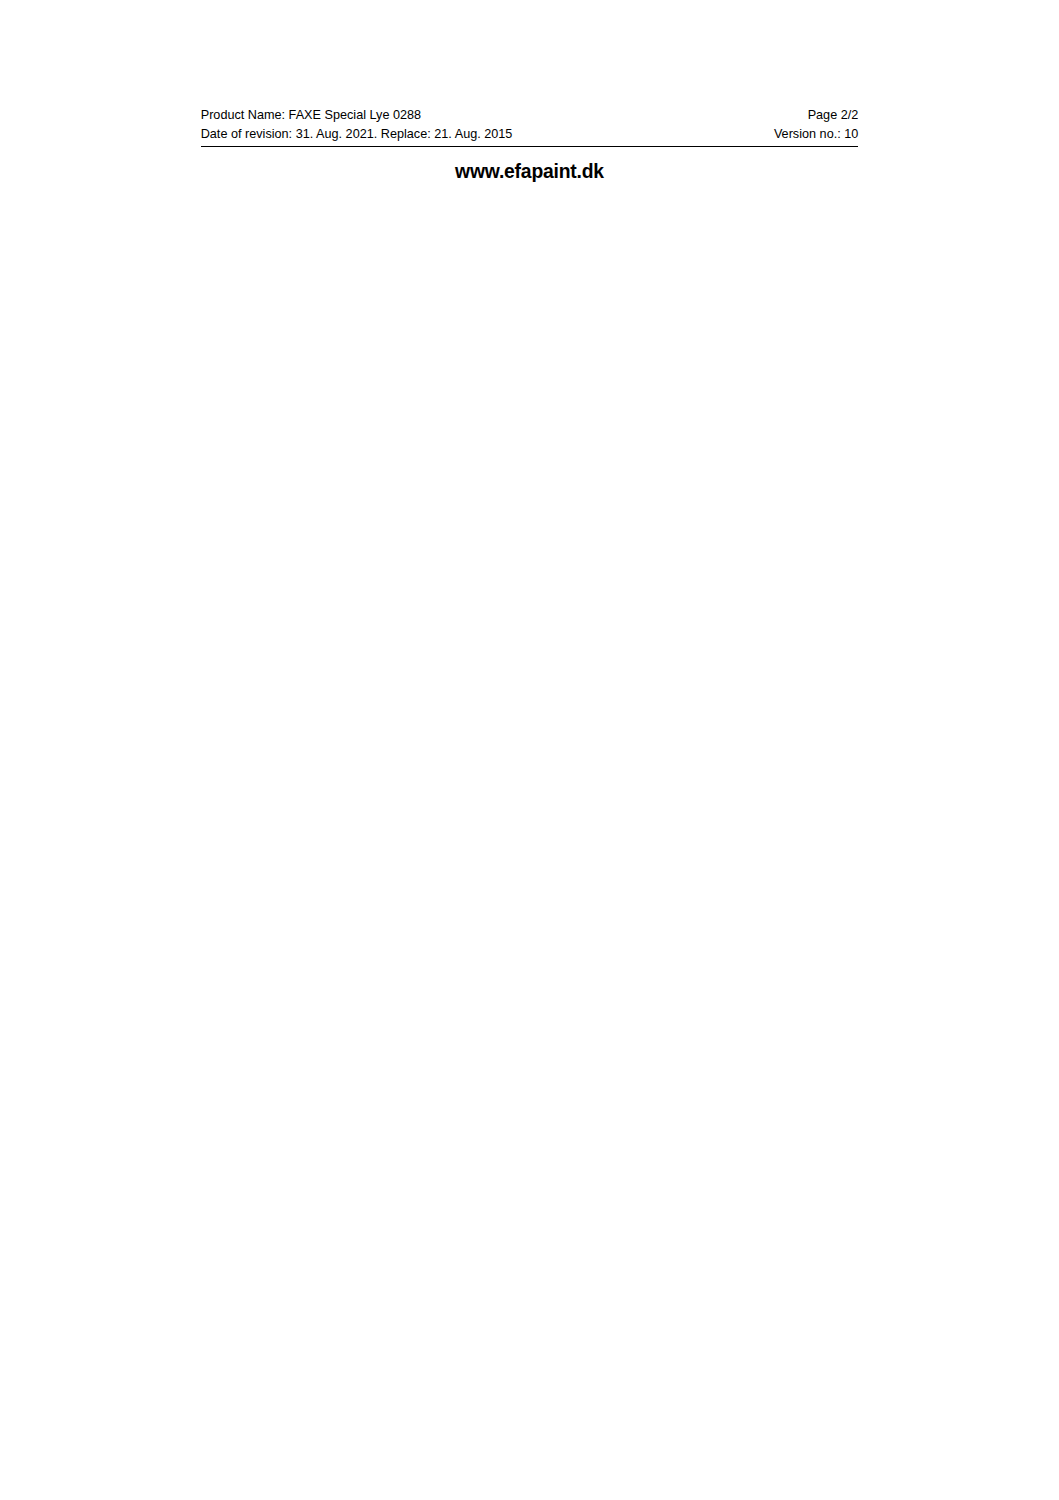Product Name: FAXE Special Lye 0288
Page 2/2
Date of revision: 31. Aug. 2021. Replace: 21. Aug. 2015
Version no.: 10
www.efapaint.dk